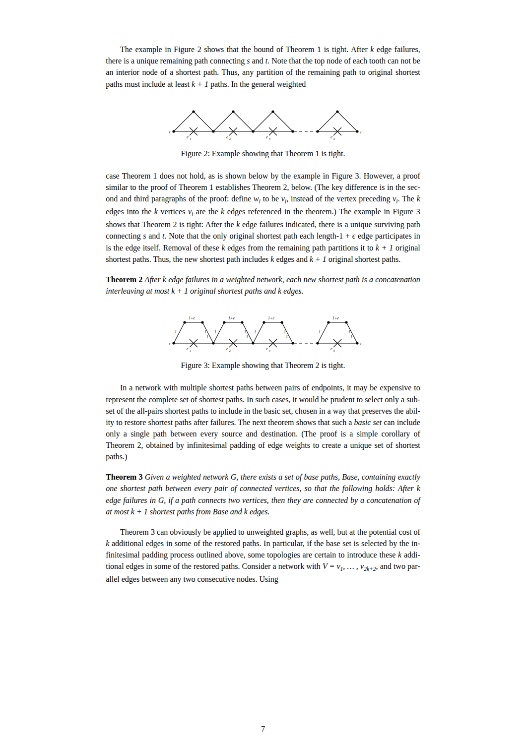The example in Figure 2 shows that the bound of Theorem 1 is tight. After k edge failures, there is a unique remaining path connecting s and t. Note that the top node of each tooth can not be an interior node of a shortest path. Thus, any partition of the remaining path to original shortest paths must include at least k + 1 paths. In the general weighted
s t e1 e2 e3 ek
Figure 2: Example showing that Theorem 1 is tight.
case Theorem 1 does not hold, as is shown below by the example in Figure 3. However, a proof similar to the proof of Theorem 1 establishes Theorem 2, below. (The key difference is in the second and third paragraphs of the proof: define wi to be vi, instead of the vertex preceding vi. The k edges into the k vertices vi are the k edges referenced in the theorem.) The example in Figure 3 shows that Theorem 2 is tight: After the k edge failures indicated, there is a unique surviving path connecting s and t. Note that the only original shortest path each length-1 + ϵ edge participates in is the edge itself. Removal of these k edges from the remaining path partitions it to k + 1 original shortest paths. Thus, the new shortest path includes k edges and k + 1 original shortest paths.
Theorem 2 After k edge failures in a weighted network, each new shortest path is a concatenation interleaving at most k + 1 original shortest paths and k edges.
s t 1+e 1+e 1+e 1+e 1 1 1 1 1 1 1 1 1 1 1 1 e1 e2 e3 ek
Figure 3: Example showing that Theorem 2 is tight.
In a network with multiple shortest paths between pairs of endpoints, it may be expensive to represent the complete set of shortest paths. In such cases, it would be prudent to select only a subset of the all-pairs shortest paths to include in the basic set, chosen in a way that preserves the ability to restore shortest paths after failures. The next theorem shows that such a basic set can include only a single path between every source and destination. (The proof is a simple corollary of Theorem 2, obtained by infinitesimal padding of edge weights to create a unique set of shortest paths.)
Theorem 3 Given a weighted network G, there exists a set of base paths, Base, containing exactly one shortest path between every pair of connected vertices, so that the following holds: After k edge failures in G, if a path connects two vertices, then they are connected by a concatenation of at most k + 1 shortest paths from Base and k edges.
Theorem 3 can obviously be applied to unweighted graphs, as well, but at the potential cost of k additional edges in some of the restored paths. In particular, if the base set is selected by the infinitesimal padding process outlined above, some topologies are certain to introduce these k additional edges in some of the restored paths. Consider a network with V = v1, … , v2k+2, and two parallel edges between any two consecutive nodes. Using
7